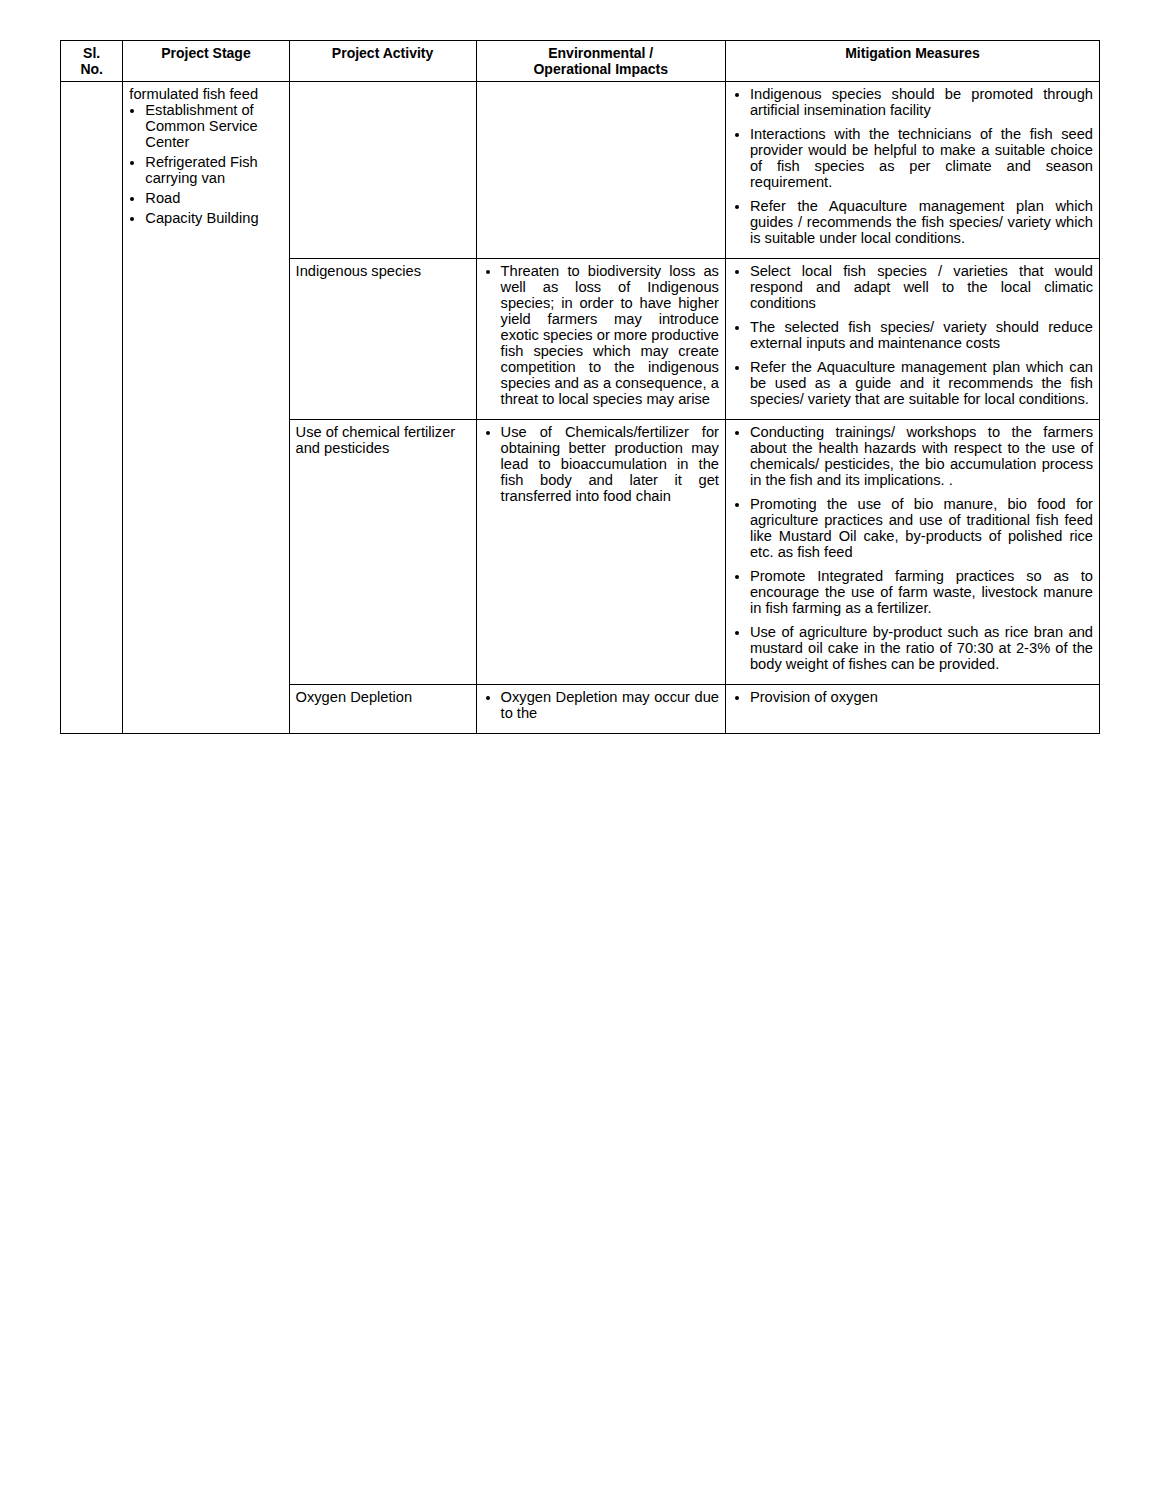| Sl. No. | Project Stage | Project Activity | Environmental / Operational Impacts | Mitigation Measures |
| --- | --- | --- | --- | --- |
| | formulated fish feed Establishment of Common Service Center Refrigerated Fish carrying van Road Capacity Building | | | Indigenous species should be promoted through artificial insemination facility Interactions with the technicians of the fish seed provider would be helpful to make a suitable choice of fish species as per climate and season requirement. Refer the Aquaculture management plan which guides / recommends the fish species/ variety which is suitable under local conditions. |
| Indigenous species | Threaten to biodiversity loss as well as loss of Indigenous species; in order to have higher yield farmers may introduce exotic species or more productive fish species which may create competition to the indigenous species and as a consequence, a threat to local species may arise | Select local fish species / varieties that would respond and adapt well to the local climatic conditions The selected fish species/ variety should reduce external inputs and maintenance costs Refer the Aquaculture management plan which can be used as a guide and it recommends the fish species/ variety that are suitable for local conditions. |
| Use of chemical fertilizer and pesticides | Use of Chemicals/fertilizer for obtaining better production may lead to bioaccumulation in the fish body and later it get transferred into food chain | Conducting trainings/ workshops to the farmers about the health hazards with respect to the use of chemicals/ pesticides, the bio accumulation process in the fish and its implications. . Promoting the use of bio manure, bio food for agriculture practices and use of traditional fish feed like Mustard Oil cake, by-products of polished rice etc. as fish feed Promote Integrated farming practices so as to encourage the use of farm waste, livestock manure in fish farming as a fertilizer. Use of agriculture by-product such as rice bran and mustard oil cake in the ratio of 70:30 at 2-3% of the body weight of fishes can be provided. |
| Oxygen Depletion | Oxygen Depletion may occur due to the | Provision of oxygen |